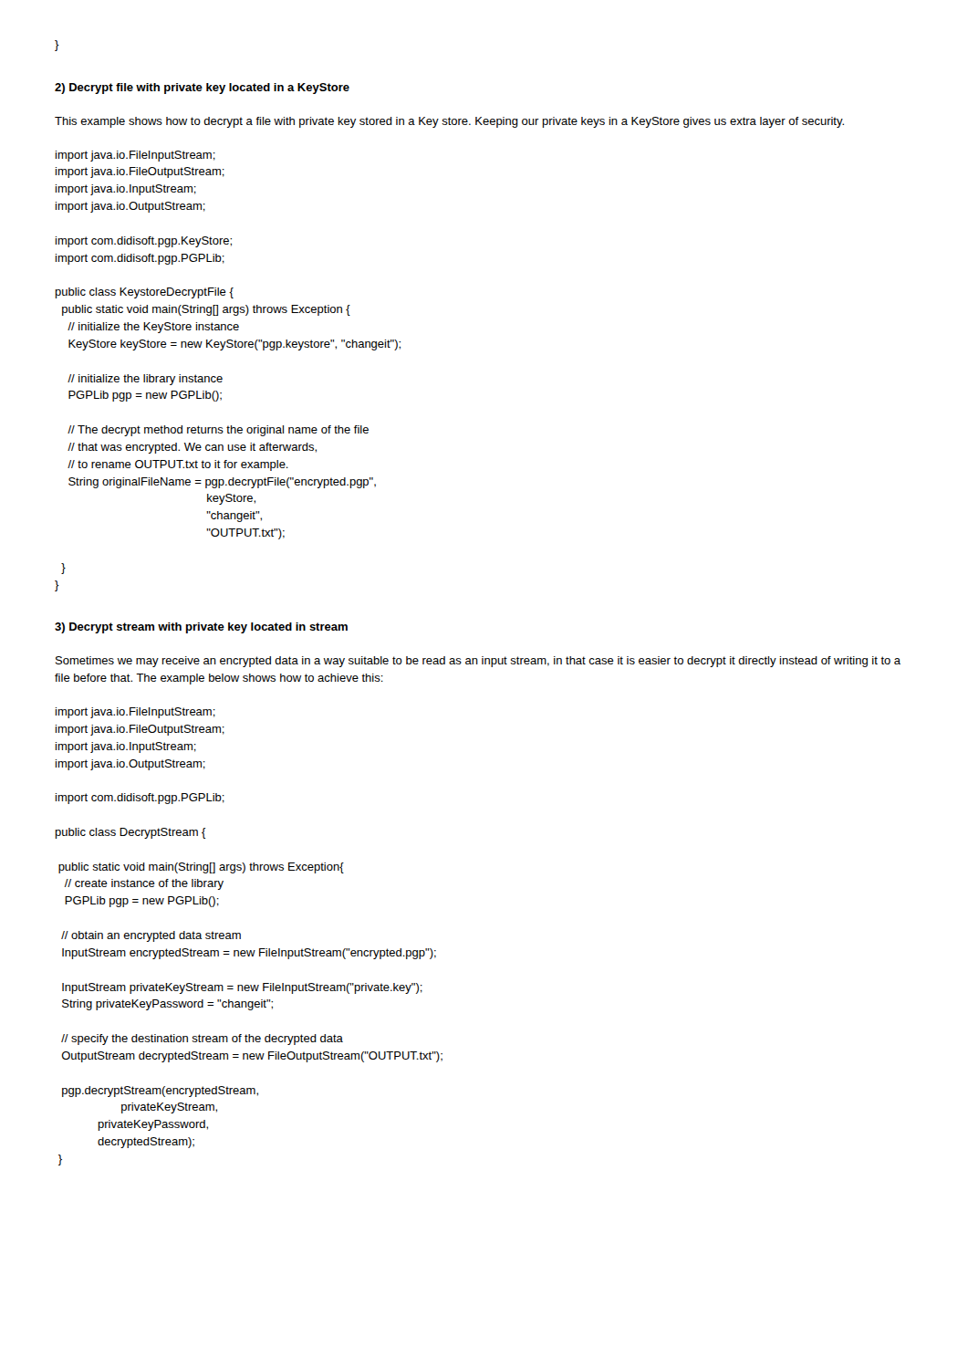}
2) Decrypt file with private key located in a KeyStore
This example shows how to decrypt a file with private key stored in a Key store. Keeping our private keys in a KeyStore gives us extra layer of security.
import java.io.FileInputStream;
import java.io.FileOutputStream;
import java.io.InputStream;
import java.io.OutputStream;

import com.didisoft.pgp.KeyStore;
import com.didisoft.pgp.PGPLib;

public class KeystoreDecryptFile {
  public static void main(String[] args) throws Exception {
    // initialize the KeyStore instance
    KeyStore keyStore = new KeyStore("pgp.keystore", "changeit");

    // initialize the library instance
    PGPLib pgp = new PGPLib();

    // The decrypt method returns the original name of the file
    // that was encrypted. We can use it afterwards,
    // to rename OUTPUT.txt to it for example.
    String originalFileName = pgp.decryptFile("encrypted.pgp",
                                              keyStore,
                                              "changeit",
                                              "OUTPUT.txt");

  }
}
3) Decrypt stream with private key located in stream
Sometimes we may receive an encrypted data in a way suitable to be read as an input stream, in that case it is easier to decrypt it directly instead of writing it to a file before that. The example below shows how to achieve this:
import java.io.FileInputStream;
import java.io.FileOutputStream;
import java.io.InputStream;
import java.io.OutputStream;

import com.didisoft.pgp.PGPLib;

public class DecryptStream {

 public static void main(String[] args) throws Exception{
   // create instance of the library
   PGPLib pgp = new PGPLib();

  // obtain an encrypted data stream
  InputStream encryptedStream = new FileInputStream("encrypted.pgp");

  InputStream privateKeyStream = new FileInputStream("private.key");
  String privateKeyPassword = "changeit";

  // specify the destination stream of the decrypted data
  OutputStream decryptedStream = new FileOutputStream("OUTPUT.txt");

  pgp.decryptStream(encryptedStream,
                    privateKeyStream,
             privateKeyPassword,
             decryptedStream);
 }